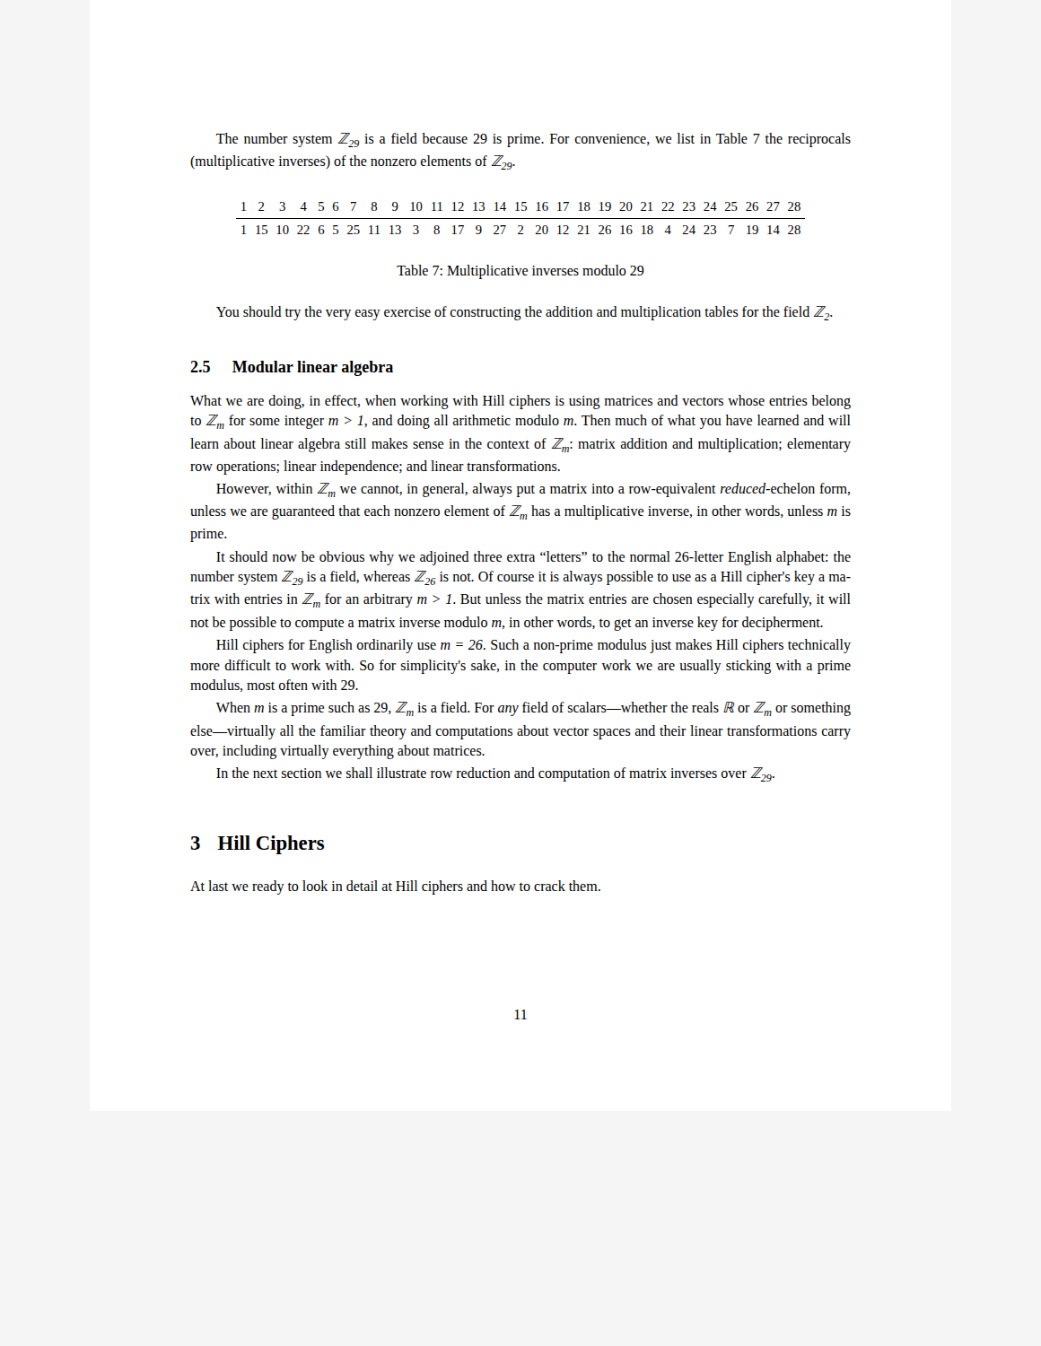The number system ℤ29 is a field because 29 is prime. For convenience, we list in Table 7 the reciprocals (multiplicative inverses) of the nonzero elements of ℤ29.
| 1 | 2 | 3 | 4 | 5 | 6 | 7 | 8 | 9 | 10 | 11 | 12 | 13 | 14 | 15 | 16 | 17 | 18 | 19 | 20 | 21 | 22 | 23 | 24 | 25 | 26 | 27 | 28 |
| 1 | 15 | 10 | 22 | 6 | 5 | 25 | 11 | 13 | 3 | 8 | 17 | 9 | 27 | 2 | 20 | 12 | 21 | 26 | 16 | 18 | 4 | 24 | 23 | 7 | 19 | 14 | 28 |
Table 7: Multiplicative inverses modulo 29
You should try the very easy exercise of constructing the addition and multiplication tables for the field ℤ2.
2.5 Modular linear algebra
What we are doing, in effect, when working with Hill ciphers is using matrices and vectors whose entries belong to ℤm for some integer m > 1, and doing all arithmetic modulo m. Then much of what you have learned and will learn about linear algebra still makes sense in the context of ℤm: matrix addition and multiplication; elementary row operations; linear independence; and linear transformations.
However, within ℤm we cannot, in general, always put a matrix into a row-equivalent reduced-echelon form, unless we are guaranteed that each nonzero element of ℤm has a multiplicative inverse, in other words, unless m is prime.
It should now be obvious why we adjoined three extra “letters” to the normal 26-letter English alphabet: the number system ℤ29 is a field, whereas ℤ26 is not. Of course it is always possible to use as a Hill cipher's key a matrix with entries in ℤm for an arbitrary m > 1. But unless the matrix entries are chosen especially carefully, it will not be possible to compute a matrix inverse modulo m, in other words, to get an inverse key for decipherment.
Hill ciphers for English ordinarily use m = 26. Such a non-prime modulus just makes Hill ciphers technically more difficult to work with. So for simplicity's sake, in the computer work we are usually sticking with a prime modulus, most often with 29.
When m is a prime such as 29, ℤm is a field. For any field of scalars—whether the reals ℝ or ℤm or something else—virtually all the familiar theory and computations about vector spaces and their linear transformations carry over, including virtually everything about matrices.
In the next section we shall illustrate row reduction and computation of matrix inverses over ℤ29.
3 Hill Ciphers
At last we ready to look in detail at Hill ciphers and how to crack them.
11